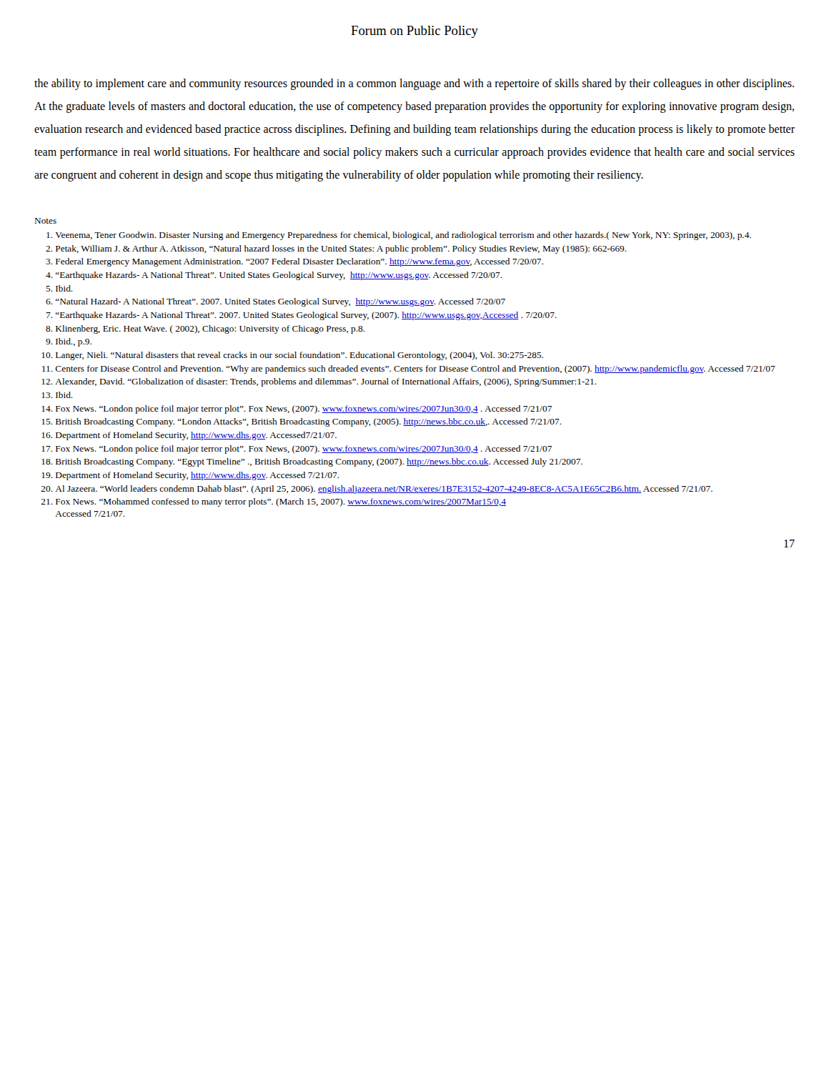Forum on Public Policy
the ability to implement care and community resources grounded in a common language and with a repertoire of skills shared by their colleagues in other disciplines. At the graduate levels of masters and doctoral education, the use of competency based preparation provides the opportunity for exploring innovative program design, evaluation research and evidenced based practice across disciplines. Defining and building team relationships during the education process is likely to promote better team performance in real world situations. For healthcare and social policy makers such a curricular approach provides evidence that health care and social services are congruent and coherent in design and scope thus mitigating the vulnerability of older population while promoting their resiliency.
Notes
Veenema, Tener Goodwin. Disaster Nursing and Emergency Preparedness for chemical, biological, and radiological terrorism and other hazards.( New York, NY: Springer, 2003), p.4.
Petak, William J. & Arthur A. Atkisson, “Natural hazard losses in the United States: A public problem”. Policy Studies Review, May (1985): 662-669.
Federal Emergency Management Administration. “2007 Federal Disaster Declaration”. http://www.fema.gov, Accessed 7/20/07.
“Earthquake Hazards- A National Threat”. United States Geological Survey, http://www.usgs.gov. Accessed 7/20/07.
Ibid.
“Natural Hazard- A National Threat”. 2007. United States Geological Survey, http://www.usgs.gov. Accessed 7/20/07
“Earthquake Hazards- A National Threat”. 2007. United States Geological Survey, (2007). http://www.usgs.gov,Accessed . 7/20/07.
Klinenberg, Eric. Heat Wave. ( 2002), Chicago: University of Chicago Press, p.8.
Ibid., p.9.
Langer, Nieli. “Natural disasters that reveal cracks in our social foundation”. Educational Gerontology, (2004), Vol. 30:275-285.
Centers for Disease Control and Prevention. “Why are pandemics such dreaded events”. Centers for Disease Control and Prevention, (2007). http://www.pandemicflu.gov. Accessed 7/21/07
Alexander, David. “Globalization of disaster: Trends, problems and dilemmas”. Journal of International Affairs, (2006), Spring/Summer:1-21.
Ibid.
Fox News. “London police foil major terror plot”. Fox News, (2007). www.foxnews.com/wires/2007Jun30/0,4 . Accessed 7/21/07
British Broadcasting Company. “London Attacks”, British Broadcasting Company, (2005). http://news.bbc.co.uk,. Accessed 7/21/07.
Department of Homeland Security, http://www.dhs.gov. Accessed7/21/07.
Fox News. “London police foil major terror plot”. Fox News, (2007). www.foxnews.com/wires/2007Jun30/0,4 . Accessed 7/21/07
British Broadcasting Company. “Egypt Timeline” ., British Broadcasting Company, (2007). http://news.bbc.co.uk. Accessed July 21/2007.
Department of Homeland Security, http://www.dhs.gov. Accessed 7/21/07.
Al Jazeera. “World leaders condemn Dahab blast”. (April 25, 2006). english.aljazeera.net/NR/exeres/1B7E3152-4207-4249-8EC8-AC5A1E65C2B6.htm. Accessed 7/21/07.
Fox News. “Mohammed confessed to many terror plots”. (March 15, 2007). www.foxnews.com/wires/2007Mar15/0,4
Accessed 7/21/07.
17